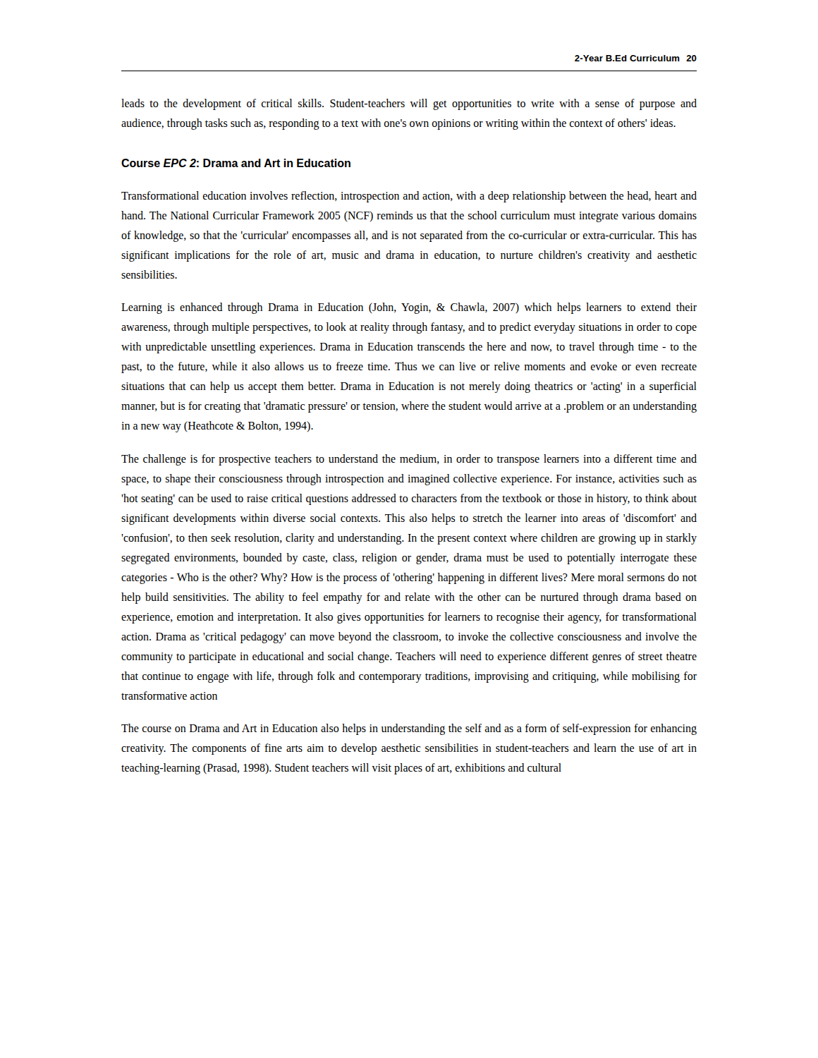2-Year B.Ed Curriculum 20
leads to the development of critical skills. Student-teachers will get opportunities to write with a sense of purpose and audience, through tasks such as, responding to a text with one's own opinions or writing within the context of others' ideas.
Course EPC 2: Drama and Art in Education
Transformational education involves reflection, introspection and action, with a deep relationship between the head, heart and hand. The National Curricular Framework 2005 (NCF) reminds us that the school curriculum must integrate various domains of knowledge, so that the 'curricular' encompasses all, and is not separated from the co-curricular or extra-curricular. This has significant implications for the role of art, music and drama in education, to nurture children's creativity and aesthetic sensibilities.
Learning is enhanced through Drama in Education (John, Yogin, & Chawla, 2007) which helps learners to extend their awareness, through multiple perspectives, to look at reality through fantasy, and to predict everyday situations in order to cope with unpredictable unsettling experiences. Drama in Education transcends the here and now, to travel through time - to the past, to the future, while it also allows us to freeze time. Thus we can live or relive moments and evoke or even recreate situations that can help us accept them better. Drama in Education is not merely doing theatrics or 'acting' in a superficial manner, but is for creating that 'dramatic pressure' or tension, where the student would arrive at a .problem or an understanding in a new way (Heathcote & Bolton, 1994).
The challenge is for prospective teachers to understand the medium, in order to transpose learners into a different time and space, to shape their consciousness through introspection and imagined collective experience. For instance, activities such as 'hot seating' can be used to raise critical questions addressed to characters from the textbook or those in history, to think about significant developments within diverse social contexts. This also helps to stretch the learner into areas of 'discomfort' and 'confusion', to then seek resolution, clarity and understanding. In the present context where children are growing up in starkly segregated environments, bounded by caste, class, religion or gender, drama must be used to potentially interrogate these categories - Who is the other? Why? How is the process of 'othering' happening in different lives? Mere moral sermons do not help build sensitivities. The ability to feel empathy for and relate with the other can be nurtured through drama based on experience, emotion and interpretation. It also gives opportunities for learners to recognise their agency, for transformational action. Drama as 'critical pedagogy' can move beyond the classroom, to invoke the collective consciousness and involve the community to participate in educational and social change. Teachers will need to experience different genres of street theatre that continue to engage with life, through folk and contemporary traditions, improvising and critiquing, while mobilising for transformative action
The course on Drama and Art in Education also helps in understanding the self and as a form of self-expression for enhancing creativity. The components of fine arts aim to develop aesthetic sensibilities in student-teachers and learn the use of art in teaching-learning (Prasad, 1998). Student teachers will visit places of art, exhibitions and cultural